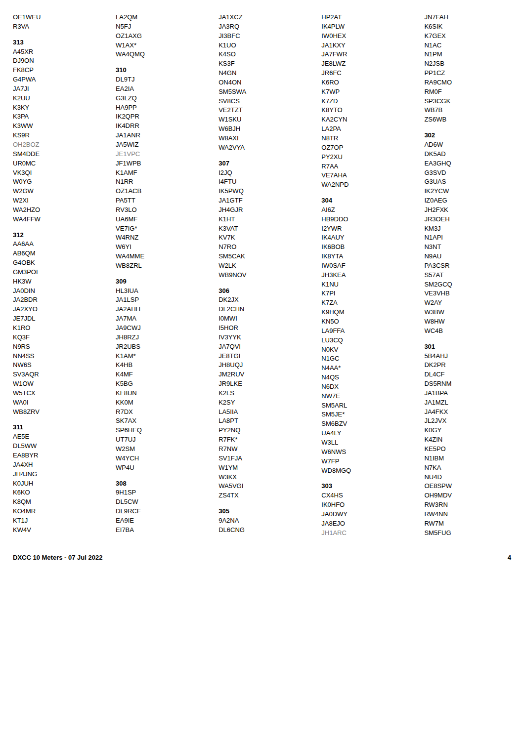OE1WEU
R3VA
313
A45XR
DJ9ON
FK8CP
G4PWA
JA7JI
K2UU
K3KY
K3PA
K3WW
KS9R
OH2BOZ
SM4DDE
UR0MC
VK3QI
W0YG
W2GW
W2XI
WA2HZO
WA4FFW
312
AA6AA
AB6QM
G4OBK
GM3POI
HK3W
JA0DIN
JA2BDR
JA2XYO
JE7JDL
K1RO
KQ3F
N9RS
NN4SS
NW6S
SV3AQR
W1OW
W5TCX
WA0I
WB8ZRV
311
AE5E
DL5WW
EA8BYR
JA4XH
JH4JNG
K0JUH
K6KO
K8QM
KO4MR
KT1J
KW4V
LA2QM
N5FJ
OZ1AXG
W1AX*
WA4QMQ
310
DL9TJ
EA2IA
G3LZQ
HA9PP
IK2QPR
IK4DRR
JA1ANR
JA5WIZ
JE1VPC
JF1WPB
K1AMF
N1RR
OZ1ACB
PA5TT
RV3LO
UA6MF
VE7IG*
W4RNZ
W6YI
WA4MME
WB8ZRL
309
HL3IUA
JA1LSP
JA2AHH
JA7MA
JA9CWJ
JH8RZJ
JR2UBS
K1AM*
K4HB
K4MF
K5BG
KF8UN
KK0M
R7DX
SK7AX
SP6HEQ
UT7UJ
W2SM
W4YCH
WP4U
308
9H1SP
DL5CW
DL9RCF
EA9IE
EI7BA
JA1XCZ
JA3RQ
JI3BFC
K1UO
K4SO
KS3F
N4GN
ON4ON
SM5SWA
SV8CS
VE2TZT
W1SKU
W6BJH
W8AXI
WA2VYA
307
I2JQ
I4FTU
IK5PWQ
JA1GTF
JH4GJR
K1HT
K3VAT
KV7K
N7RO
SM5CAK
W2LK
WB9NOV
306
DK2JX
DL2CHN
I0MWI
I5HOR
IV3YYK
JA7QVI
JE8TGI
JH8UQJ
JM2RUV
JR9LKE
K2LS
K2SY
LA5IIA
LA8PT
PY2NQ
R7FK*
R7NW
SV1FJA
W1YM
W3KX
WA5VGI
ZS4TX
305
9A2NA
DL6CNG
HP2AT
IK4PLW
IW0HEX
JA1KXY
JA7FWR
JE8LWZ
JR6FC
K6RO
K7WP
K7ZD
K8YTO
KA2CYN
LA2PA
N8TR
OZ7OP
PY2XU
R7AA
VE7AHA
WA2NPD
304
AI6Z
HB9DDO
I2YWR
IK4AUY
IK6BOB
IK8YTA
IW0SAF
JH3KEA
K1NU
K7PI
K7ZA
K9HQM
KN5O
LA9FFA
LU3CQ
N0KV
N1GC
N4AA*
N4QS
N6DX
NW7E
SM5ARL
SM5JE*
SM6BZV
UA4LY
W3LL
W6NWS
W7FP
WD8MGQ
303
CX4HS
IK0HFO
JA0DWY
JA8EJO
JH1ARC
JN7FAH
K6SIK
K7GEX
N1AC
N1PM
N2JSB
PP1CZ
RA9CMO
RM0F
SP3CGK
WB7B
ZS6WB
302
AD6W
DK5AD
EA3GHQ
G3SVD
G3UAS
IK2YCW
IZ0AEG
JH2FXK
JR3OEH
KM3J
N1API
N3NT
N9AU
PA3CSR
S57AT
SM2GCQ
VE3VHB
W2AY
W3BW
W8HW
WC4B
301
5B4AHJ
DK2PR
DL4CF
DS5RNM
JA1BPA
JA1MZL
JA4FKX
JL2JVX
K0GY
K4ZIN
KE5PO
N1IBM
N7KA
NU4D
OE8SPW
OH9MDV
RW3RN
RW4NN
RW7M
SM5FUG
DXCC 10 Meters - 07 Jul 2022 4